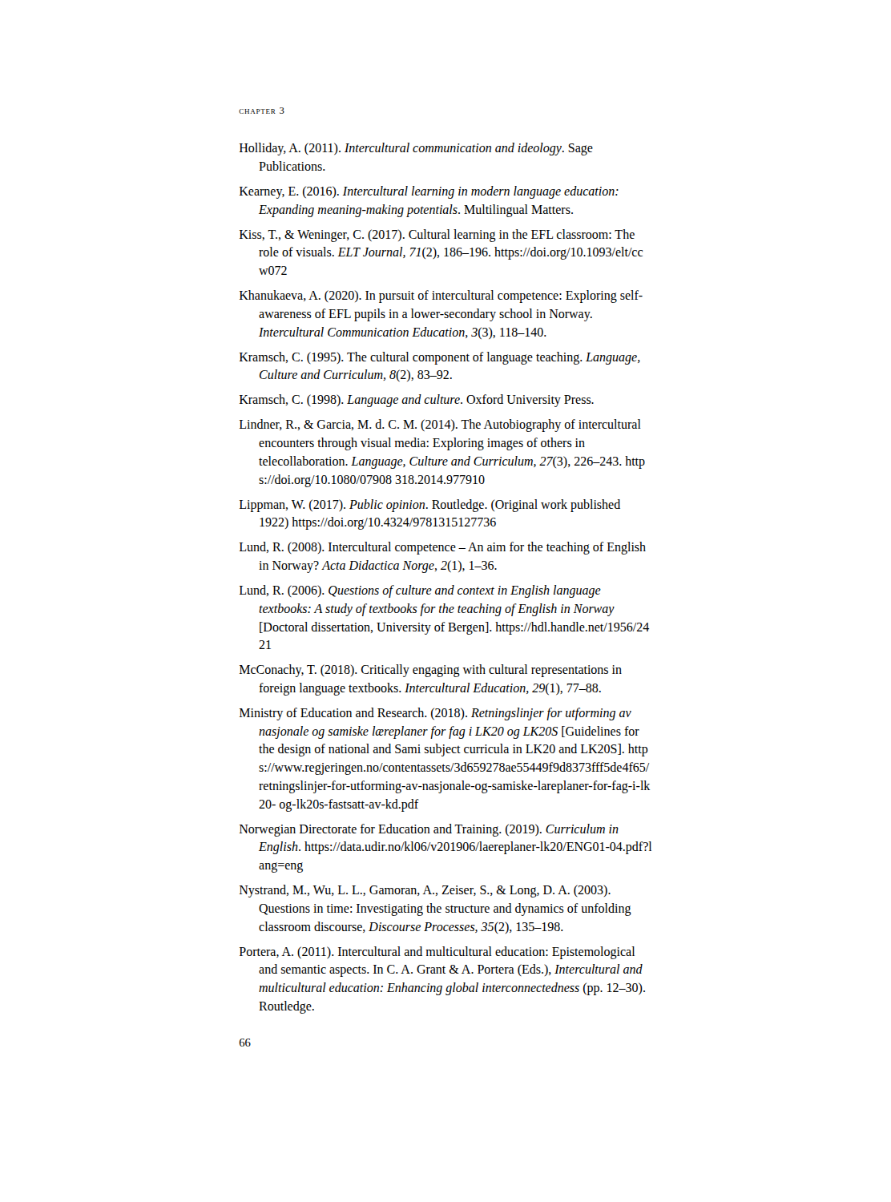chapter 3
Holliday, A. (2011). Intercultural communication and ideology. Sage Publications.
Kearney, E. (2016). Intercultural learning in modern language education: Expanding meaning-making potentials. Multilingual Matters.
Kiss, T., & Weninger, C. (2017). Cultural learning in the EFL classroom: The role of visuals. ELT Journal, 71(2), 186–196. https://doi.org/10.1093/elt/ccw072
Khanukaeva, A. (2020). In pursuit of intercultural competence: Exploring self-awareness of EFL pupils in a lower-secondary school in Norway. Intercultural Communication Education, 3(3), 118–140.
Kramsch, C. (1995). The cultural component of language teaching. Language, Culture and Curriculum, 8(2), 83–92.
Kramsch, C. (1998). Language and culture. Oxford University Press.
Lindner, R., & Garcia, M. d. C. M. (2014). The Autobiography of intercultural encounters through visual media: Exploring images of others in telecollaboration. Language, Culture and Curriculum, 27(3), 226–243. https://doi.org/10.1080/07908 318.2014.977910
Lippman, W. (2017). Public opinion. Routledge. (Original work published 1922) https://doi.org/10.4324/9781315127736
Lund, R. (2008). Intercultural competence – An aim for the teaching of English in Norway? Acta Didactica Norge, 2(1), 1–36.
Lund, R. (2006). Questions of culture and context in English language textbooks: A study of textbooks for the teaching of English in Norway [Doctoral dissertation, University of Bergen]. https://hdl.handle.net/1956/2421
McConachy, T. (2018). Critically engaging with cultural representations in foreign language textbooks. Intercultural Education, 29(1), 77–88.
Ministry of Education and Research. (2018). Retningslinjer for utforming av nasjonale og samiske læreplaner for fag i LK20 og LK20S [Guidelines for the design of national and Sami subject curricula in LK20 and LK20S]. https://www.regjeringen.no/contentassets/3d659278ae55449f9d8373fff5de4f65/ retningslinjer-for-utforming-av-nasjonale-og-samiske-lareplaner-for-fag-i-lk20- og-lk20s-fastsatt-av-kd.pdf
Norwegian Directorate for Education and Training. (2019). Curriculum in English. https://data.udir.no/kl06/v201906/laereplaner-lk20/ENG01-04.pdf?lang=eng
Nystrand, M., Wu, L. L., Gamoran, A., Zeiser, S., & Long, D. A. (2003). Questions in time: Investigating the structure and dynamics of unfolding classroom discourse, Discourse Processes, 35(2), 135–198.
Portera, A. (2011). Intercultural and multicultural education: Epistemological and semantic aspects. In C. A. Grant & A. Portera (Eds.), Intercultural and multicultural education: Enhancing global interconnectedness (pp. 12–30). Routledge.
66